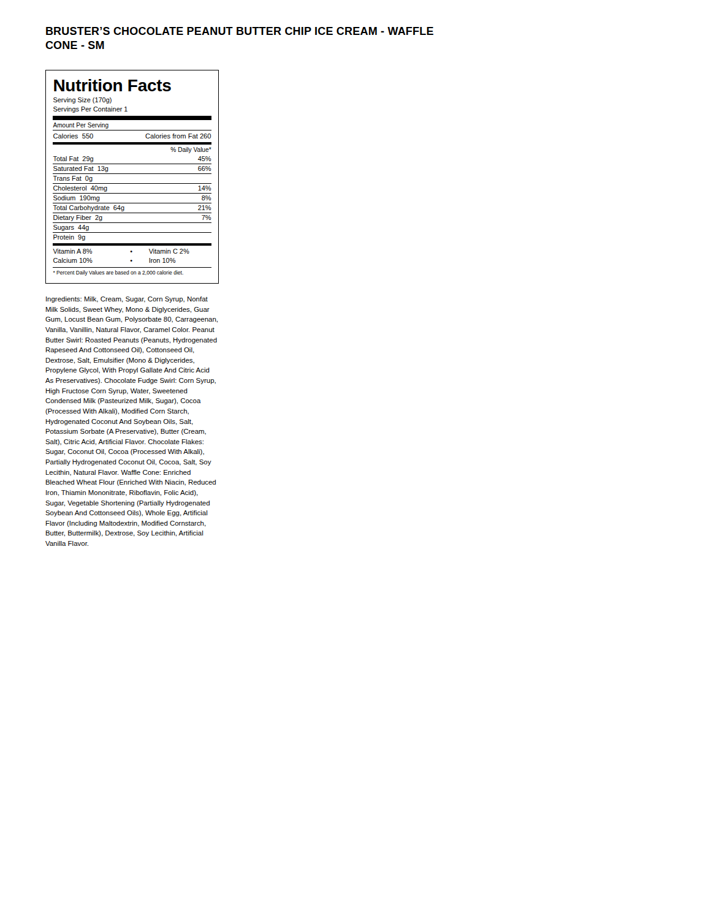BRUSTER’S CHOCOLATE PEANUT BUTTER CHIP ICE CREAM - WAFFLE CONE - SM
Nutrition Facts
Serving Size (170g)
Servings Per Container 1
Amount Per Serving
| Calories 550 | Calories from Fat 260 |
| | % Daily Value* |
| Total Fat 29g | 45% |
| Saturated Fat 13g | 66% |
| Trans Fat 0g | |
| Cholesterol 40mg | 14% |
| Sodium 190mg | 8% |
| Total Carbohydrate 64g | 21% |
| Dietary Fiber 2g | 7% |
| Sugars 44g | |
| Protein 9g | |
| Vitamin A 8% | • | Vitamin C 2% |
| Calcium 10% | • | Iron 10% |
* Percent Daily Values are based on a 2,000 calorie diet.
Ingredients: Milk, Cream, Sugar, Corn Syrup, Nonfat Milk Solids, Sweet Whey, Mono & Diglycerides, Guar Gum, Locust Bean Gum, Polysorbate 80, Carrageenan, Vanilla, Vanillin, Natural Flavor, Caramel Color. Peanut Butter Swirl: Roasted Peanuts (Peanuts, Hydrogenated Rapeseed And Cottonseed Oil), Cottonseed Oil, Dextrose, Salt, Emulsifier (Mono & Diglycerides, Propylene Glycol, With Propyl Gallate And Citric Acid As Preservatives). Chocolate Fudge Swirl: Corn Syrup, High Fructose Corn Syrup, Water, Sweetened Condensed Milk (Pasteurized Milk, Sugar), Cocoa (Processed With Alkali), Modified Corn Starch, Hydrogenated Coconut And Soybean Oils, Salt, Potassium Sorbate (A Preservative), Butter (Cream, Salt), Citric Acid, Artificial Flavor. Chocolate Flakes: Sugar, Coconut Oil, Cocoa (Processed With Alkali), Partially Hydrogenated Coconut Oil, Cocoa, Salt, Soy Lecithin, Natural Flavor. Waffle Cone: Enriched Bleached Wheat Flour (Enriched With Niacin, Reduced Iron, Thiamin Mononitrate, Riboflavin, Folic Acid), Sugar, Vegetable Shortening (Partially Hydrogenated Soybean And Cottonseed Oils), Whole Egg, Artificial Flavor (Including Maltodextrin, Modified Cornstarch, Butter, Buttermilk), Dextrose, Soy Lecithin, Artificial Vanilla Flavor.